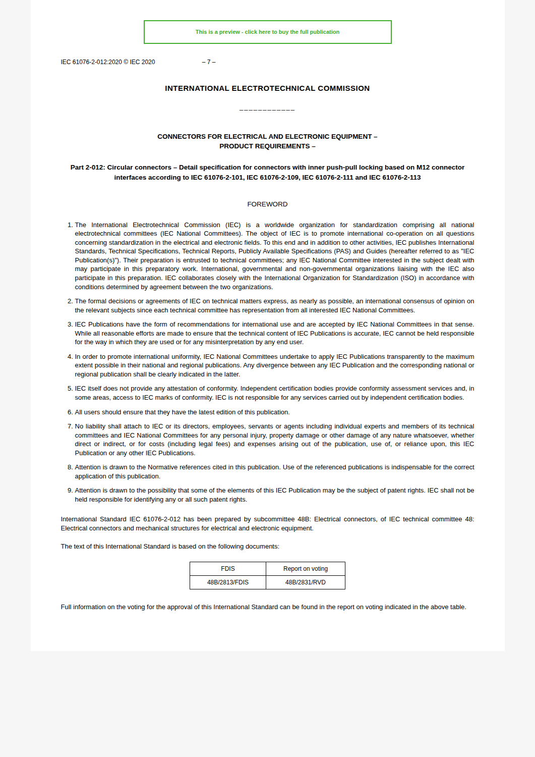This is a preview - click here to buy the full publication
IEC 61076-2-012:2020 © IEC 2020 – 7 –
INTERNATIONAL ELECTROTECHNICAL COMMISSION
____________
CONNECTORS FOR ELECTRICAL AND ELECTRONIC EQUIPMENT –
PRODUCT REQUIREMENTS –
Part 2-012: Circular connectors – Detail specification for connectors with inner push-pull locking based on M12 connector interfaces according to IEC 61076-2-101, IEC 61076-2-109, IEC 61076-2-111 and IEC 61076-2-113
FOREWORD
The International Electrotechnical Commission (IEC) is a worldwide organization for standardization comprising all national electrotechnical committees (IEC National Committees). The object of IEC is to promote international co-operation on all questions concerning standardization in the electrical and electronic fields. To this end and in addition to other activities, IEC publishes International Standards, Technical Specifications, Technical Reports, Publicly Available Specifications (PAS) and Guides (hereafter referred to as "IEC Publication(s)"). Their preparation is entrusted to technical committees; any IEC National Committee interested in the subject dealt with may participate in this preparatory work. International, governmental and non-governmental organizations liaising with the IEC also participate in this preparation. IEC collaborates closely with the International Organization for Standardization (ISO) in accordance with conditions determined by agreement between the two organizations.
The formal decisions or agreements of IEC on technical matters express, as nearly as possible, an international consensus of opinion on the relevant subjects since each technical committee has representation from all interested IEC National Committees.
IEC Publications have the form of recommendations for international use and are accepted by IEC National Committees in that sense. While all reasonable efforts are made to ensure that the technical content of IEC Publications is accurate, IEC cannot be held responsible for the way in which they are used or for any misinterpretation by any end user.
In order to promote international uniformity, IEC National Committees undertake to apply IEC Publications transparently to the maximum extent possible in their national and regional publications. Any divergence between any IEC Publication and the corresponding national or regional publication shall be clearly indicated in the latter.
IEC itself does not provide any attestation of conformity. Independent certification bodies provide conformity assessment services and, in some areas, access to IEC marks of conformity. IEC is not responsible for any services carried out by independent certification bodies.
All users should ensure that they have the latest edition of this publication.
No liability shall attach to IEC or its directors, employees, servants or agents including individual experts and members of its technical committees and IEC National Committees for any personal injury, property damage or other damage of any nature whatsoever, whether direct or indirect, or for costs (including legal fees) and expenses arising out of the publication, use of, or reliance upon, this IEC Publication or any other IEC Publications.
Attention is drawn to the Normative references cited in this publication. Use of the referenced publications is indispensable for the correct application of this publication.
Attention is drawn to the possibility that some of the elements of this IEC Publication may be the subject of patent rights. IEC shall not be held responsible for identifying any or all such patent rights.
International Standard IEC 61076-2-012 has been prepared by subcommittee 48B: Electrical connectors, of IEC technical committee 48: Electrical connectors and mechanical structures for electrical and electronic equipment.
The text of this International Standard is based on the following documents:
| FDIS | Report on voting |
| 48B/2813/FDIS | 48B/2831/RVD |
Full information on the voting for the approval of this International Standard can be found in the report on voting indicated in the above table.